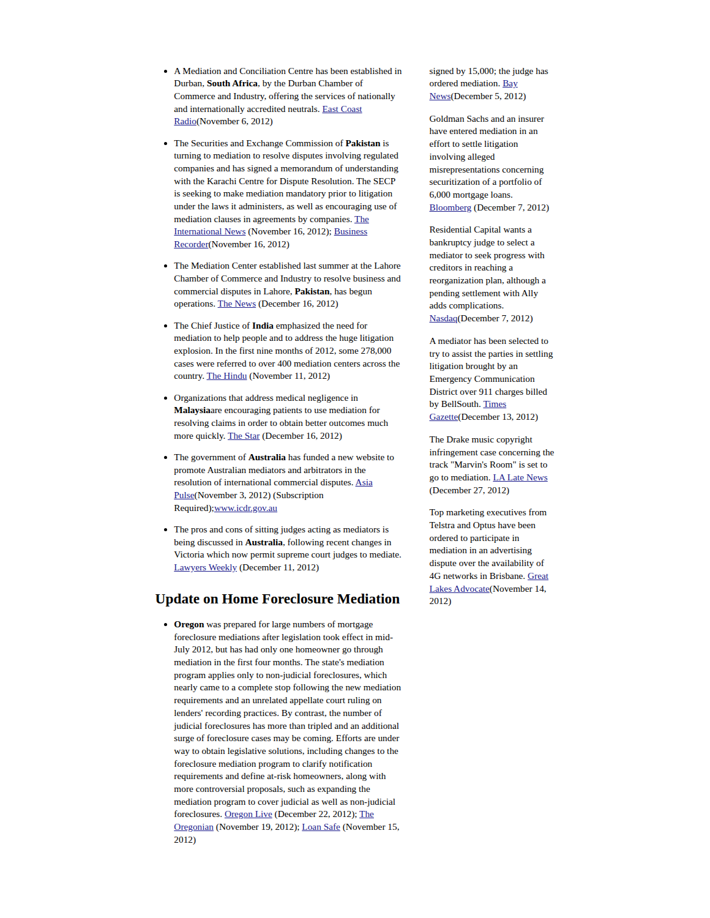A Mediation and Conciliation Centre has been established in Durban, South Africa, by the Durban Chamber of Commerce and Industry, offering the services of nationally and internationally accredited neutrals. East Coast Radio(November 6, 2012)
The Securities and Exchange Commission of Pakistan is turning to mediation to resolve disputes involving regulated companies and has signed a memorandum of understanding with the Karachi Centre for Dispute Resolution. The SECP is seeking to make mediation mandatory prior to litigation under the laws it administers, as well as encouraging use of mediation clauses in agreements by companies. The International News (November 16, 2012); Business Recorder(November 16, 2012)
The Mediation Center established last summer at the Lahore Chamber of Commerce and Industry to resolve business and commercial disputes in Lahore, Pakistan, has begun operations. The News (December 16, 2012)
The Chief Justice of India emphasized the need for mediation to help people and to address the huge litigation explosion. In the first nine months of 2012, some 278,000 cases were referred to over 400 mediation centers across the country. The Hindu (November 11, 2012)
Organizations that address medical negligence in Malaysiaare encouraging patients to use mediation for resolving claims in order to obtain better outcomes much more quickly. The Star (December 16, 2012)
The government of Australia has funded a new website to promote Australian mediators and arbitrators in the resolution of international commercial disputes. Asia Pulse(November 3, 2012) (Subscription Required);www.icdr.gov.au
The pros and cons of sitting judges acting as mediators is being discussed in Australia, following recent changes in Victoria which now permit supreme court judges to mediate. Lawyers Weekly (December 11, 2012)
Update on Home Foreclosure Mediation
Oregon was prepared for large numbers of mortgage foreclosure mediations after legislation took effect in mid-July 2012, but has had only one homeowner go through mediation in the first four months. The state's mediation program applies only to non-judicial foreclosures, which nearly came to a complete stop following the new mediation requirements and an unrelated appellate court ruling on lenders' recording practices. By contrast, the number of judicial foreclosures has more than tripled and an additional surge of foreclosure cases may be coming. Efforts are under way to obtain legislative solutions, including changes to the foreclosure mediation program to clarify notification requirements and define at-risk homeowners, along with more controversial proposals, such as expanding the mediation program to cover judicial as well as non-judicial foreclosures. Oregon Live (December 22, 2012); The Oregonian (November 19, 2012); Loan Safe (November 15, 2012)
signed by 15,000; the judge has ordered mediation. Bay News(December 5, 2012)
Goldman Sachs and an insurer have entered mediation in an effort to settle litigation involving alleged misrepresentations concerning securitization of a portfolio of 6,000 mortgage loans. Bloomberg (December 7, 2012)
Residential Capital wants a bankruptcy judge to select a mediator to seek progress with creditors in reaching a reorganization plan, although a pending settlement with Ally adds complications. Nasdaq(December 7, 2012)
A mediator has been selected to try to assist the parties in settling litigation brought by an Emergency Communication District over 911 charges billed by BellSouth. Times Gazette(December 13, 2012)
The Drake music copyright infringement case concerning the track "Marvin's Room" is set to go to mediation. LA Late News (December 27, 2012)
Top marketing executives from Telstra and Optus have been ordered to participate in mediation in an advertising dispute over the availability of 4G networks in Brisbane. Great Lakes Advocate(November 14, 2012)